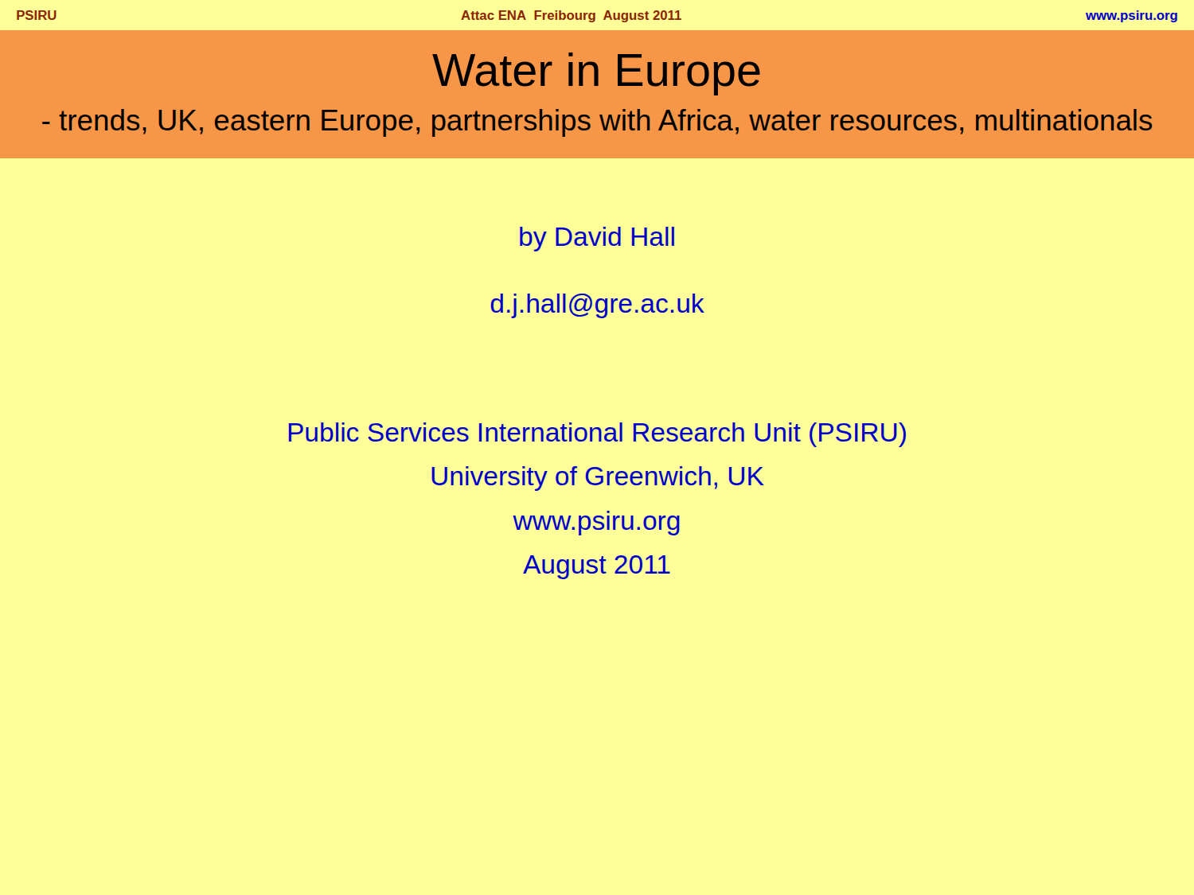PSIRU Attac ENA Freibourg August 2011 www.psiru.org
Water in Europe
- trends, UK, eastern Europe, partnerships with Africa, water resources, multinationals
by David Hall
d.j.hall@gre.ac.uk
Public Services International Research Unit (PSIRU)
University of Greenwich, UK
www.psiru.org
August 2011